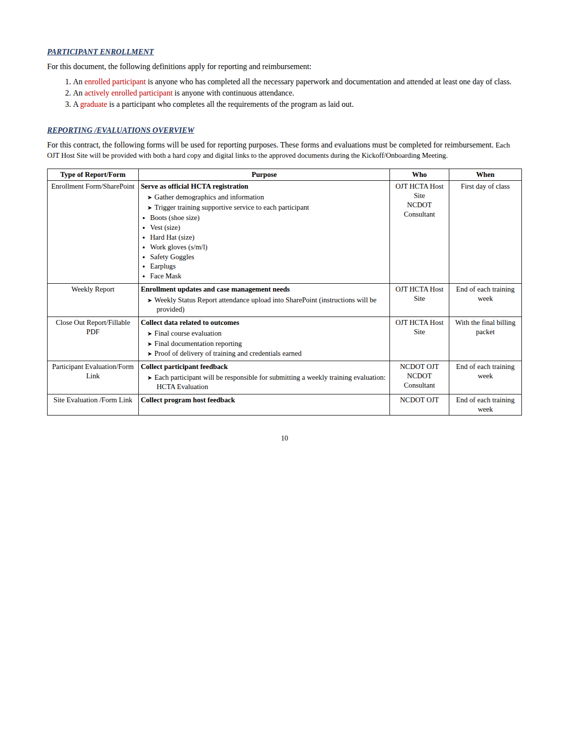PARTICIPANT ENROLLMENT
For this document, the following definitions apply for reporting and reimbursement:
An enrolled participant is anyone who has completed all the necessary paperwork and documentation and attended at least one day of class.
An actively enrolled participant is anyone with continuous attendance.
A graduate is a participant who completes all the requirements of the program as laid out.
REPORTING /EVALUATIONS OVERVIEW
For this contract, the following forms will be used for reporting purposes. These forms and evaluations must be completed for reimbursement. Each OJT Host Site will be provided with both a hard copy and digital links to the approved documents during the Kickoff/Onboarding Meeting.
| Type of Report/Form | Purpose | Who | When |
| --- | --- | --- | --- |
| Enrollment Form/SharePoint | Serve as official HCTA registration Gather demographics and information Trigger training supportive service to each participant Boots (shoe size) Vest (size) Hard Hat (size) Work gloves (s/m/l) Safety Goggles Earplugs Face Mask | OJT HCTA Host Site NCDOT Consultant | First day of class |
| Weekly Report | Enrollment updates and case management needs Weekly Status Report attendance upload into SharePoint (instructions will be provided) | OJT HCTA Host Site | End of each training week |
| Close Out Report/Fillable PDF | Collect data related to outcomes Final course evaluation Final documentation reporting Proof of delivery of training and credentials earned | OJT HCTA Host Site | With the final billing packet |
| Participant Evaluation/Form Link | Collect participant feedback Each participant will be responsible for submitting a weekly training evaluation: HCTA Evaluation | NCDOT OJT NCDOT Consultant | End of each training week |
| Site Evaluation /Form Link | Collect program host feedback | NCDOT OJT | End of each training week |
10